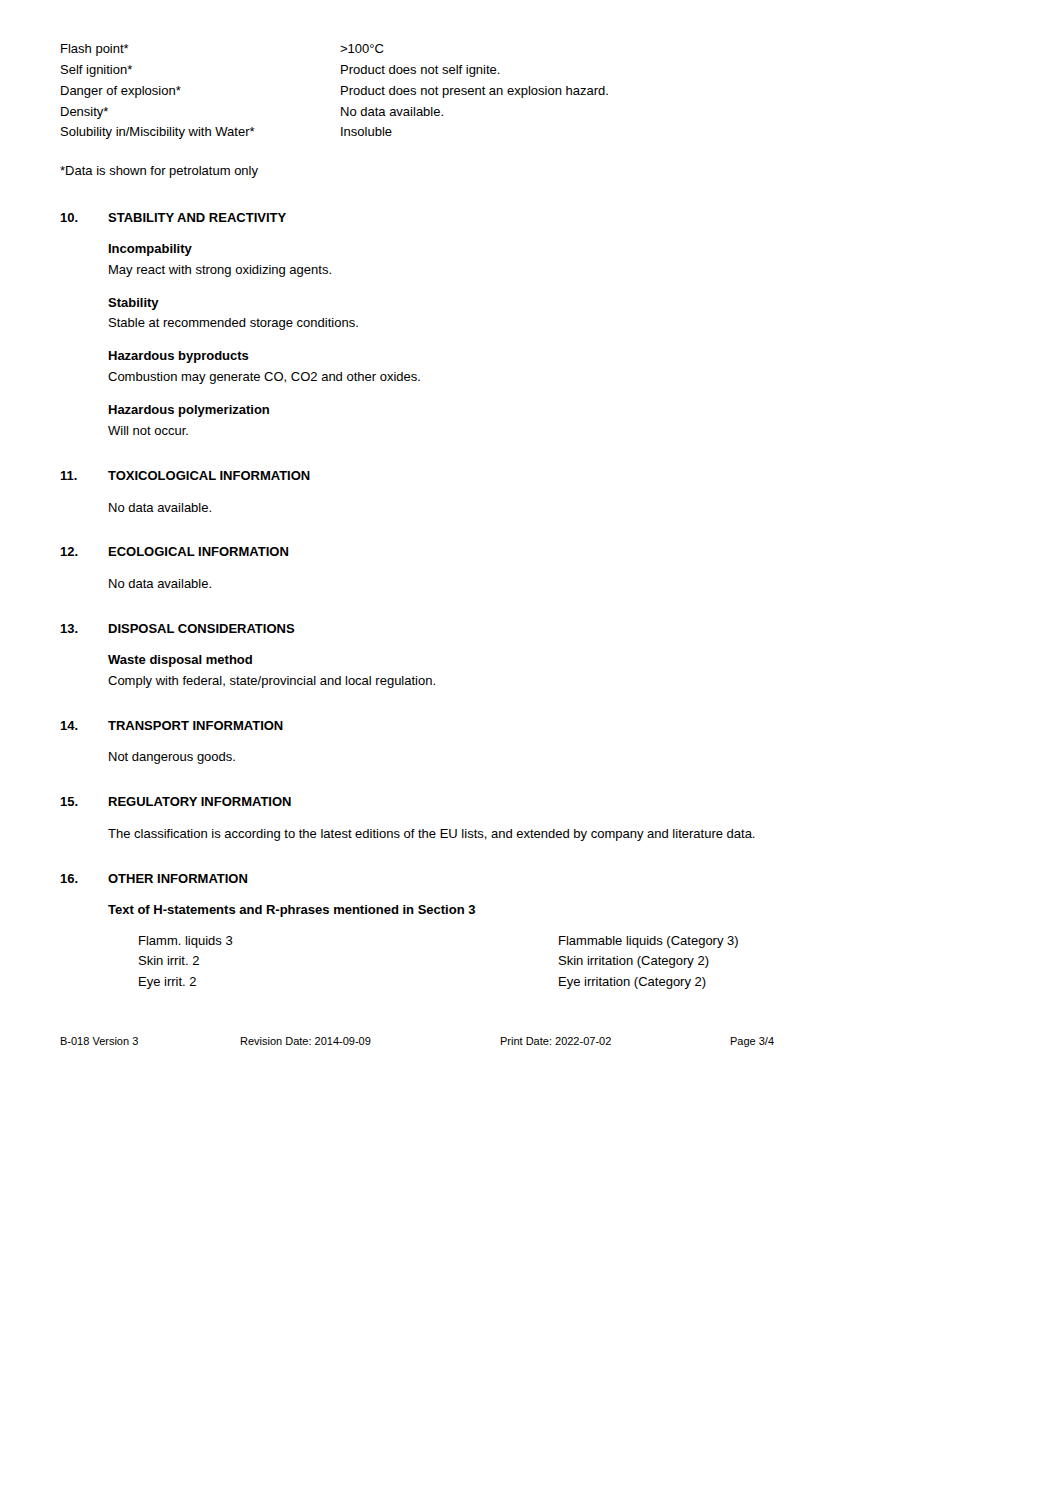| Flash point* | >100°C |
| Self ignition* | Product does not self ignite. |
| Danger of explosion* | Product does not present an explosion hazard. |
| Density* | No data available. |
| Solubility in/Miscibility with Water* | Insoluble |
*Data is shown for petrolatum only
10. Stability and Reactivity
Incompability
May react with strong oxidizing agents.
Stability
Stable at recommended storage conditions.
Hazardous byproducts
Combustion may generate CO, CO2 and other oxides.
Hazardous polymerization
Will not occur.
11. Toxicological Information
No data available.
12. Ecological Information
No data available.
13. Disposal Considerations
Waste disposal method
Comply with federal, state/provincial and local regulation.
14. Transport Information
Not dangerous goods.
15. Regulatory Information
The classification is according to the latest editions of the EU lists, and extended by company and literature data.
16. Other Information
Text of H-statements and R-phrases mentioned in Section 3
| Flamm. liquids 3 | Flammable liquids (Category 3) |
| Skin irrit. 2 | Skin irritation (Category 2) |
| Eye irrit. 2 | Eye irritation (Category 2) |
B-018 Version 3
Revision Date: 2014-09-09
Print Date: 2022-07-02
Page 3/4